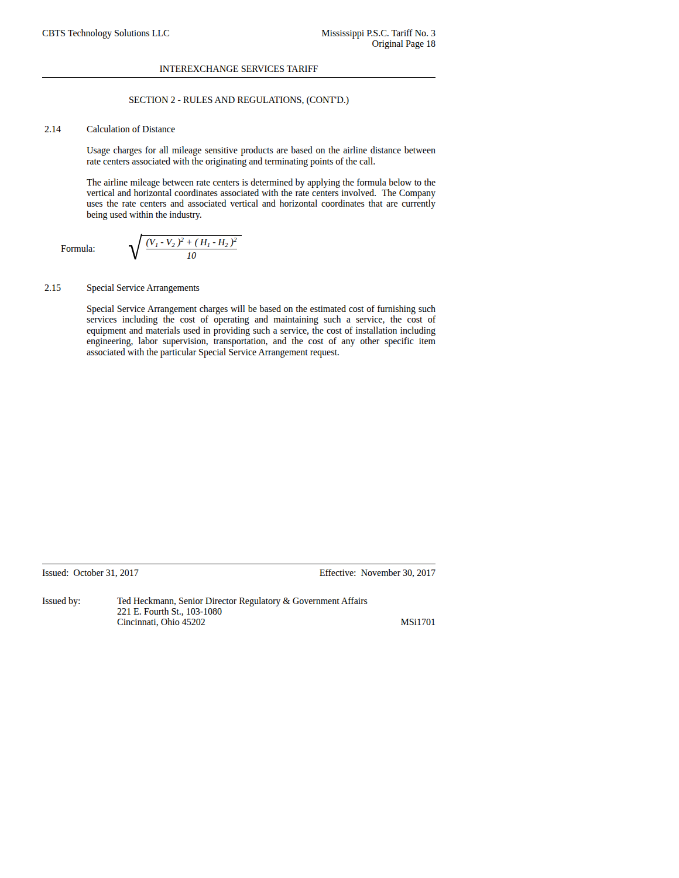CBTS Technology Solutions LLC
Mississippi P.S.C. Tariff No. 3
Original Page 18
INTEREXCHANGE SERVICES TARIFF
SECTION 2 - RULES AND REGULATIONS, (CONT'D.)
2.14
Calculation of Distance
Usage charges for all mileage sensitive products are based on the airline distance between rate centers associated with the originating and terminating points of the call.
The airline mileage between rate centers is determined by applying the formula below to the vertical and horizontal coordinates associated with the rate centers involved. The Company uses the rate centers and associated vertical and horizontal coordinates that are currently being used within the industry.
Formula:
√ (V1 - V2 )2 + ( H1 - H2 )2
10
2.15
Special Service Arrangements
Special Service Arrangement charges will be based on the estimated cost of furnishing such services including the cost of operating and maintaining such a service, the cost of equipment and materials used in providing such a service, the cost of installation including engineering, labor supervision, transportation, and the cost of any other specific item associated with the particular Special Service Arrangement request.
Issued: October 31, 2017 Effective: November 30, 2017
Issued by:
Ted Heckmann, Senior Director Regulatory & Government Affairs
221 E. Fourth St., 103-1080
Cincinnati, Ohio 45202 MSi1701